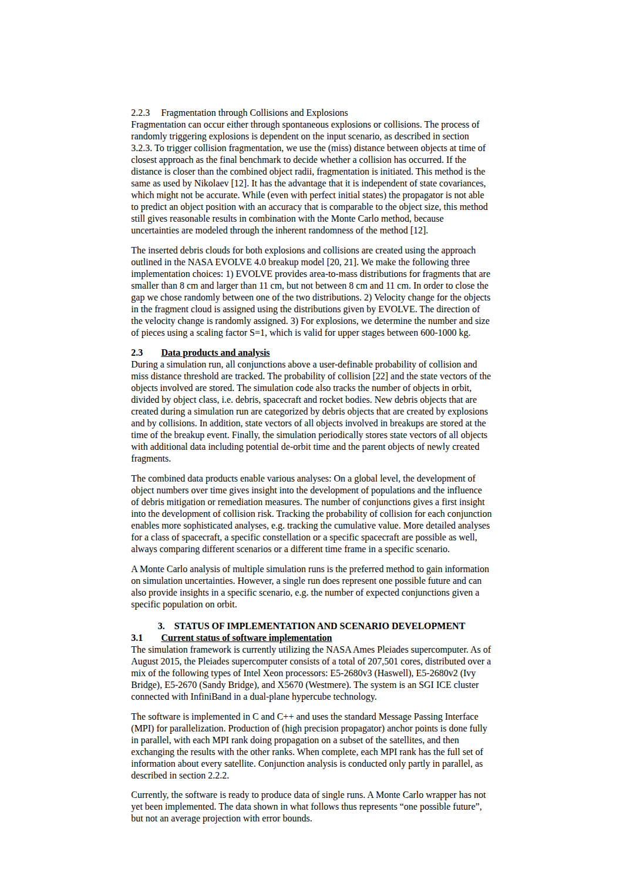2.2.3 Fragmentation through Collisions and Explosions
Fragmentation can occur either through spontaneous explosions or collisions. The process of randomly triggering explosions is dependent on the input scenario, as described in section 3.2.3. To trigger collision fragmentation, we use the (miss) distance between objects at time of closest approach as the final benchmark to decide whether a collision has occurred. If the distance is closer than the combined object radii, fragmentation is initiated. This method is the same as used by Nikolaev [12]. It has the advantage that it is independent of state covariances, which might not be accurate. While (even with perfect initial states) the propagator is not able to predict an object position with an accuracy that is comparable to the object size, this method still gives reasonable results in combination with the Monte Carlo method, because uncertainties are modeled through the inherent randomness of the method [12].
The inserted debris clouds for both explosions and collisions are created using the approach outlined in the NASA EVOLVE 4.0 breakup model [20, 21]. We make the following three implementation choices: 1) EVOLVE provides area-to-mass distributions for fragments that are smaller than 8 cm and larger than 11 cm, but not between 8 cm and 11 cm. In order to close the gap we chose randomly between one of the two distributions. 2) Velocity change for the objects in the fragment cloud is assigned using the distributions given by EVOLVE. The direction of the velocity change is randomly assigned. 3) For explosions, we determine the number and size of pieces using a scaling factor S=1, which is valid for upper stages between 600-1000 kg.
2.3 Data products and analysis
During a simulation run, all conjunctions above a user-definable probability of collision and miss distance threshold are tracked. The probability of collision [22] and the state vectors of the objects involved are stored. The simulation code also tracks the number of objects in orbit, divided by object class, i.e. debris, spacecraft and rocket bodies. New debris objects that are created during a simulation run are categorized by debris objects that are created by explosions and by collisions. In addition, state vectors of all objects involved in breakups are stored at the time of the breakup event. Finally, the simulation periodically stores state vectors of all objects with additional data including potential de-orbit time and the parent objects of newly created fragments.
The combined data products enable various analyses: On a global level, the development of object numbers over time gives insight into the development of populations and the influence of debris mitigation or remediation measures. The number of conjunctions gives a first insight into the development of collision risk. Tracking the probability of collision for each conjunction enables more sophisticated analyses, e.g. tracking the cumulative value. More detailed analyses for a class of spacecraft, a specific constellation or a specific spacecraft are possible as well, always comparing different scenarios or a different time frame in a specific scenario.
A Monte Carlo analysis of multiple simulation runs is the preferred method to gain information on simulation uncertainties. However, a single run does represent one possible future and can also provide insights in a specific scenario, e.g. the number of expected conjunctions given a specific population on orbit.
3. STATUS OF IMPLEMENTATION AND SCENARIO DEVELOPMENT
3.1 Current status of software implementation
The simulation framework is currently utilizing the NASA Ames Pleiades supercomputer. As of August 2015, the Pleiades supercomputer consists of a total of 207,501 cores, distributed over a mix of the following types of Intel Xeon processors: E5-2680v3 (Haswell), E5-2680v2 (Ivy Bridge), E5-2670 (Sandy Bridge), and X5670 (Westmere). The system is an SGI ICE cluster connected with InfiniBand in a dual-plane hypercube technology.
The software is implemented in C and C++ and uses the standard Message Passing Interface (MPI) for parallelization. Production of (high precision propagator) anchor points is done fully in parallel, with each MPI rank doing propagation on a subset of the satellites, and then exchanging the results with the other ranks. When complete, each MPI rank has the full set of information about every satellite. Conjunction analysis is conducted only partly in parallel, as described in section 2.2.2.
Currently, the software is ready to produce data of single runs. A Monte Carlo wrapper has not yet been implemented. The data shown in what follows thus represents “one possible future”, but not an average projection with error bounds.